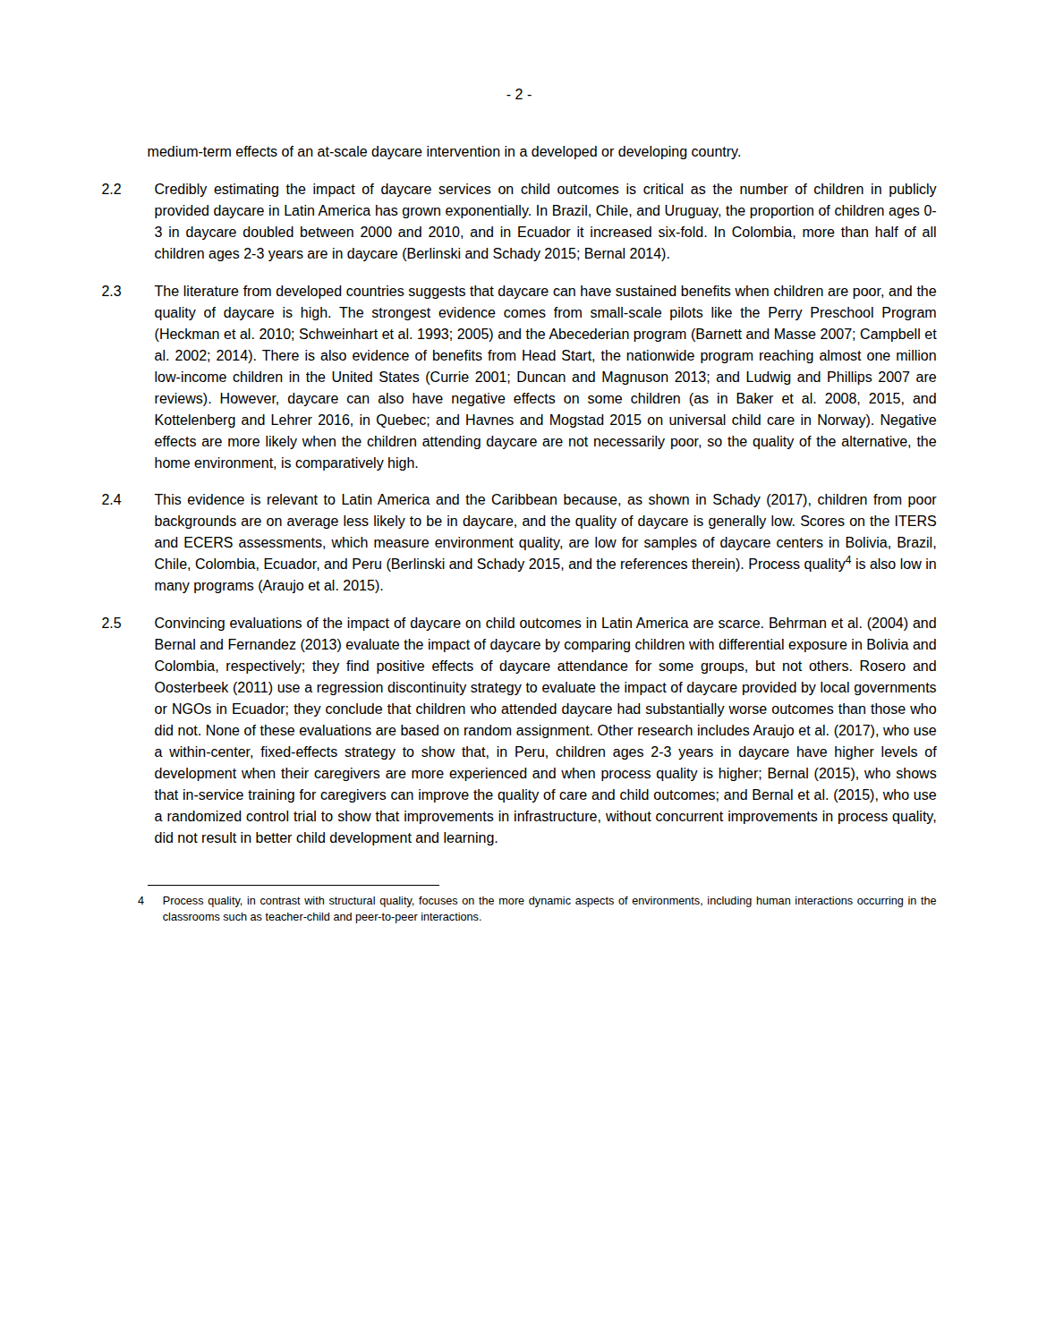- 2 -
medium-term effects of an at-scale daycare intervention in a developed or developing country.
2.2
Credibly estimating the impact of daycare services on child outcomes is critical as the number of children in publicly provided daycare in Latin America has grown exponentially. In Brazil, Chile, and Uruguay, the proportion of children ages 0-3 in daycare doubled between 2000 and 2010, and in Ecuador it increased six-fold. In Colombia, more than half of all children ages 2-3 years are in daycare (Berlinski and Schady 2015; Bernal 2014).
2.3
The literature from developed countries suggests that daycare can have sustained benefits when children are poor, and the quality of daycare is high. The strongest evidence comes from small-scale pilots like the Perry Preschool Program (Heckman et al. 2010; Schweinhart et al. 1993; 2005) and the Abecederian program (Barnett and Masse 2007; Campbell et al. 2002; 2014). There is also evidence of benefits from Head Start, the nationwide program reaching almost one million low-income children in the United States (Currie 2001; Duncan and Magnuson 2013; and Ludwig and Phillips 2007 are reviews). However, daycare can also have negative effects on some children (as in Baker et al. 2008, 2015, and Kottelenberg and Lehrer 2016, in Quebec; and Havnes and Mogstad 2015 on universal child care in Norway). Negative effects are more likely when the children attending daycare are not necessarily poor, so the quality of the alternative, the home environment, is comparatively high.
2.4
This evidence is relevant to Latin America and the Caribbean because, as shown in Schady (2017), children from poor backgrounds are on average less likely to be in daycare, and the quality of daycare is generally low. Scores on the ITERS and ECERS assessments, which measure environment quality, are low for samples of daycare centers in Bolivia, Brazil, Chile, Colombia, Ecuador, and Peru (Berlinski and Schady 2015, and the references therein). Process quality4 is also low in many programs (Araujo et al. 2015).
2.5
Convincing evaluations of the impact of daycare on child outcomes in Latin America are scarce. Behrman et al. (2004) and Bernal and Fernandez (2013) evaluate the impact of daycare by comparing children with differential exposure in Bolivia and Colombia, respectively; they find positive effects of daycare attendance for some groups, but not others. Rosero and Oosterbeek (2011) use a regression discontinuity strategy to evaluate the impact of daycare provided by local governments or NGOs in Ecuador; they conclude that children who attended daycare had substantially worse outcomes than those who did not. None of these evaluations are based on random assignment. Other research includes Araujo et al. (2017), who use a within-center, fixed-effects strategy to show that, in Peru, children ages 2-3 years in daycare have higher levels of development when their caregivers are more experienced and when process quality is higher; Bernal (2015), who shows that in-service training for caregivers can improve the quality of care and child outcomes; and Bernal et al. (2015), who use a randomized control trial to show that improvements in infrastructure, without concurrent improvements in process quality, did not result in better child development and learning.
4
Process quality, in contrast with structural quality, focuses on the more dynamic aspects of environments, including human interactions occurring in the classrooms such as teacher-child and peer-to-peer interactions.